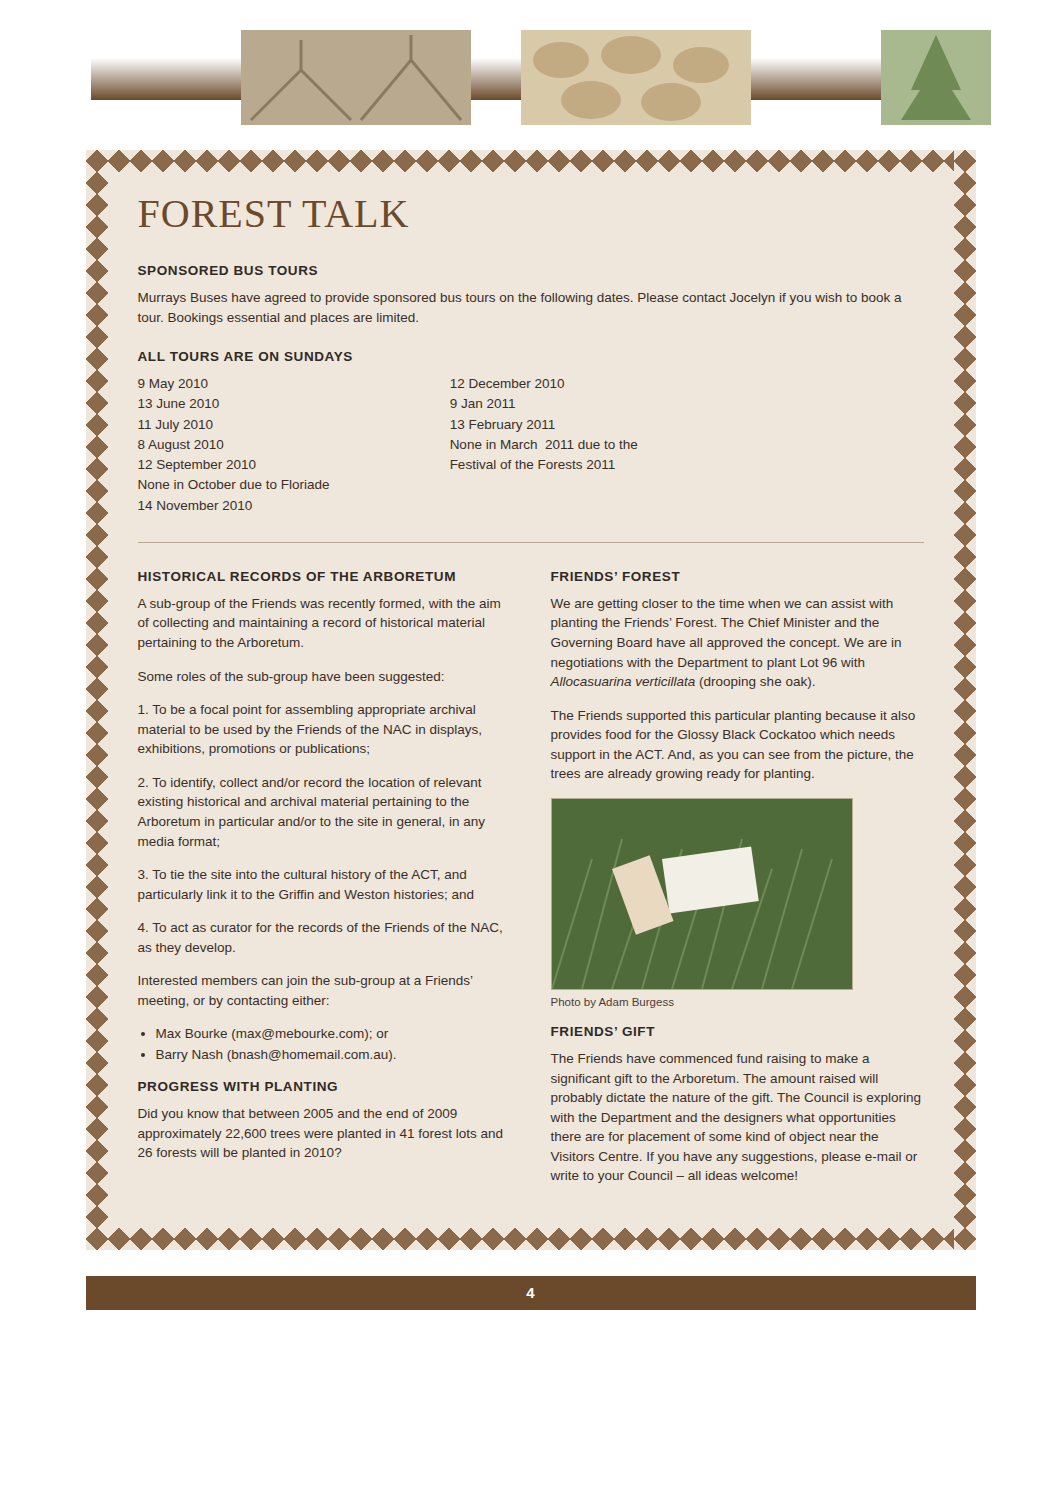FOREST TALK
Sponsored Bus Tours
Murrays Buses have agreed to provide sponsored bus tours on the following dates. Please contact Jocelyn if you wish to book a tour. Bookings essential and places are limited.
All Tours are on Sundays
9 May 2010
13 June 2010
11 July 2010
8 August 2010
12 September 2010
None in October due to Floriade
14 November 2010
12 December 2010
9 Jan 2011
13 February 2011
None in March 2011 due to the
Festival of the Forests 2011
Historical Records of the Arboretum
A sub-group of the Friends was recently formed, with the aim of collecting and maintaining a record of historical material pertaining to the Arboretum.
Some roles of the sub-group have been suggested:
1. To be a focal point for assembling appropriate archival material to be used by the Friends of the NAC in displays, exhibitions, promotions or publications;
2. To identify, collect and/or record the location of relevant existing historical and archival material pertaining to the Arboretum in particular and/or to the site in general, in any media format;
3. To tie the site into the cultural history of the ACT, and particularly link it to the Griffin and Weston histories; and
4. To act as curator for the records of the Friends of the NAC, as they develop.
Interested members can join the sub-group at a Friends’ meeting, or by contacting either:
Max Bourke (max@mebourke.com); or
Barry Nash (bnash@homemail.com.au).
Progress with Planting
Did you know that between 2005 and the end of 2009 approximately 22,600 trees were planted in 41 forest lots and 26 forests will be planted in 2010?
Friends’ Forest
We are getting closer to the time when we can assist with planting the Friends’ Forest. The Chief Minister and the Governing Board have all approved the concept. We are in negotiations with the Department to plant Lot 96 with Allocasuarina verticillata (drooping she oak).
The Friends supported this particular planting because it also provides food for the Glossy Black Cockatoo which needs support in the ACT. And, as you can see from the picture, the trees are already growing ready for planting.
Photo by Adam Burgess
Friends’ Gift
The Friends have commenced fund raising to make a significant gift to the Arboretum. The amount raised will probably dictate the nature of the gift. The Council is exploring with the Department and the designers what opportunities there are for placement of some kind of object near the Visitors Centre. If you have any suggestions, please e-mail or write to your Council – all ideas welcome!
4